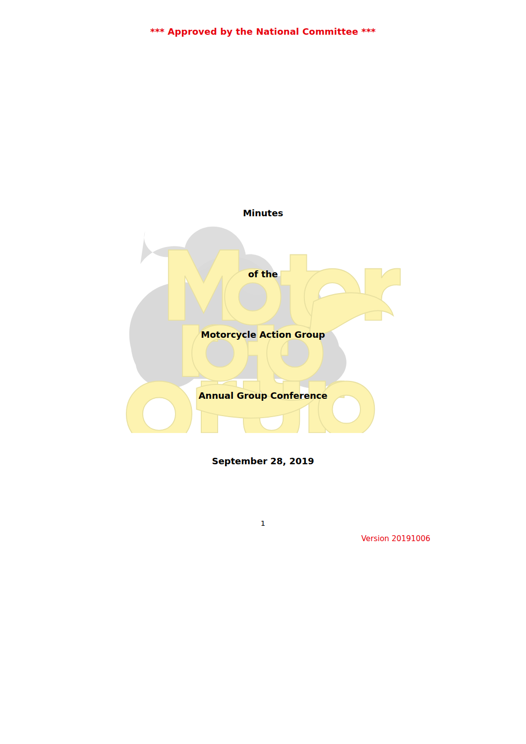*** Approved by the National Committee ***
Minutes
of the
Motorcycle Action Group
Annual Group Conference
September 28, 2019
1
Version 20191006